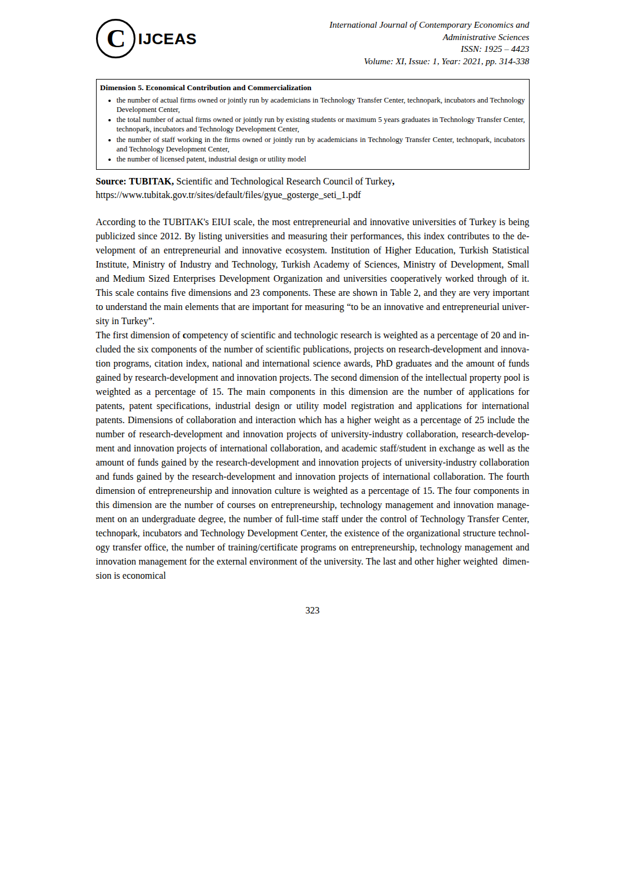C IJCEAS
International Journal of Contemporary Economics and
Administrative Sciences
ISSN: 1925 – 4423
Volume: XI, Issue: 1, Year: 2021, pp. 314-338
| Dimension 5. Economical Contribution and Commercialization the number of actual firms owned or jointly run by academicians in Technology Transfer Center, technopark, incubators and Technology Development Center, the total number of actual firms owned or jointly run by existing students or maximum 5 years graduates in Technology Transfer Center, technopark, incubators and Technology Development Center, the number of staff working in the firms owned or jointly run by academicians in Technology Transfer Center, technopark, incubators and Technology Development Center, the number of licensed patent, industrial design or utility model |
Source: TUBITAK, Scientific and Technological Research Council of Turkey,
https://www.tubitak.gov.tr/sites/default/files/gyue_gosterge_seti_1.pdf
According to the TUBITAK's EIUI scale, the most entrepreneurial and innovative universities of Turkey is being publicized since 2012. By listing universities and measuring their performances, this index contributes to the development of an entrepreneurial and innovative ecosystem. Institution of Higher Education, Turkish Statistical Institute, Ministry of Industry and Technology, Turkish Academy of Sciences, Ministry of Development, Small and Medium Sized Enterprises Development Organization and universities cooperatively worked through of it. This scale contains five dimensions and 23 components. These are shown in Table 2, and they are very important to understand the main elements that are important for measuring “to be an innovative and entrepreneurial university in Turkey”.
The first dimension of competency of scientific and technologic research is weighted as a percentage of 20 and included the six components of the number of scientific publications, projects on research-development and innovation programs, citation index, national and international science awards, PhD graduates and the amount of funds gained by research-development and innovation projects. The second dimension of the intellectual property pool is weighted as a percentage of 15. The main components in this dimension are the number of applications for patents, patent specifications, industrial design or utility model registration and applications for international patents. Dimensions of collaboration and interaction which has a higher weight as a percentage of 25 include the number of research-development and innovation projects of university-industry collaboration, research-development and innovation projects of international collaboration, and academic staff/student in exchange as well as the amount of funds gained by the research-development and innovation projects of university-industry collaboration and funds gained by the research-development and innovation projects of international collaboration. The fourth dimension of entrepreneurship and innovation culture is weighted as a percentage of 15. The four components in this dimension are the number of courses on entrepreneurship, technology management and innovation management on an undergraduate degree, the number of full-time staff under the control of Technology Transfer Center, technopark, incubators and Technology Development Center, the existence of the organizational structure technology transfer office, the number of training/certificate programs on entrepreneurship, technology management and innovation management for the external environment of the university. The last and other higher weighted dimension is economical
323